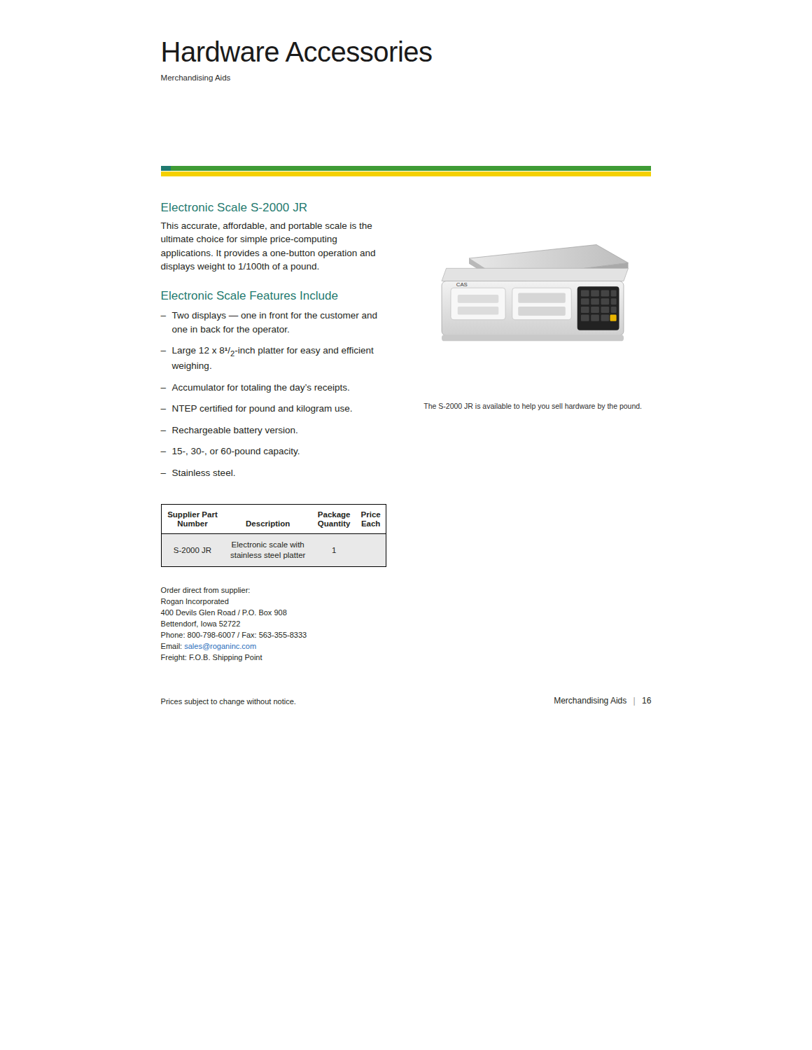Hardware Accessories
Merchandising Aids
Electronic Scale S-2000 JR
This accurate, affordable, and portable scale is the ultimate choice for simple price-computing applications. It provides a one-button operation and displays weight to 1/100th of a pound.
Electronic Scale Features Include
Two displays — one in front for the customer and one in back for the operator.
Large 12 x 8¹/2-inch platter for easy and efficient weighing.
Accumulator for totaling the day’s receipts.
NTEP certified for pound and kilogram use.
Rechargeable battery version.
15-, 30-, or 60-pound capacity.
Stainless steel.
| Supplier Part Number | Description | Package Quantity | Price Each |
| --- | --- | --- | --- |
| S-2000 JR | Electronic scale with stainless steel platter | 1 | |
The S-2000 JR is available to help you sell hardware by the pound.
Order direct from supplier:
Rogan Incorporated
400 Devils Glen Road / P.O. Box 908
Bettendorf, Iowa 52722
Phone: 800-798-6007 / Fax: 563-355-8333
Email: sales@roganinc.com
Freight: F.O.B. Shipping Point
Prices subject to change without notice.
Merchandising Aids | 16